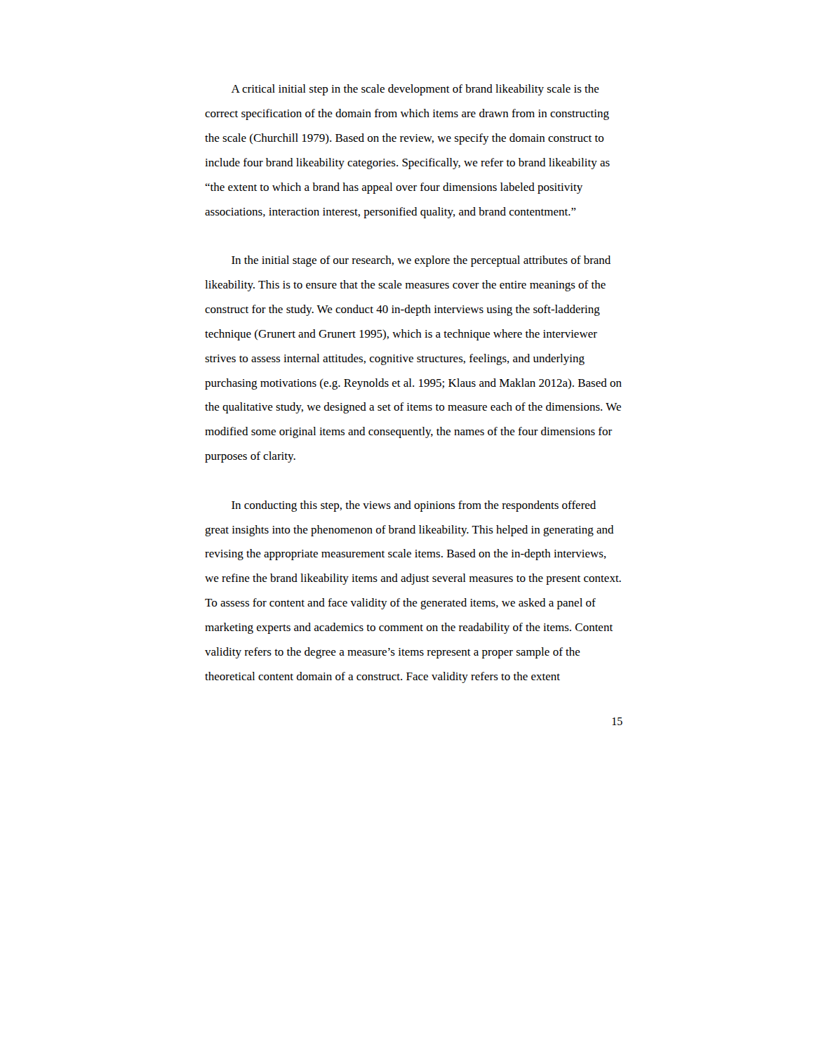A critical initial step in the scale development of brand likeability scale is the correct specification of the domain from which items are drawn from in constructing the scale (Churchill 1979). Based on the review, we specify the domain construct to include four brand likeability categories. Specifically, we refer to brand likeability as “the extent to which a brand has appeal over four dimensions labeled positivity associations, interaction interest, personified quality, and brand contentment.”
In the initial stage of our research, we explore the perceptual attributes of brand likeability. This is to ensure that the scale measures cover the entire meanings of the construct for the study. We conduct 40 in-depth interviews using the soft-laddering technique (Grunert and Grunert 1995), which is a technique where the interviewer strives to assess internal attitudes, cognitive structures, feelings, and underlying purchasing motivations (e.g. Reynolds et al. 1995; Klaus and Maklan 2012a). Based on the qualitative study, we designed a set of items to measure each of the dimensions. We modified some original items and consequently, the names of the four dimensions for purposes of clarity.
In conducting this step, the views and opinions from the respondents offered great insights into the phenomenon of brand likeability. This helped in generating and revising the appropriate measurement scale items. Based on the in-depth interviews, we refine the brand likeability items and adjust several measures to the present context. To assess for content and face validity of the generated items, we asked a panel of marketing experts and academics to comment on the readability of the items. Content validity refers to the degree a measure’s items represent a proper sample of the theoretical content domain of a construct. Face validity refers to the extent
15